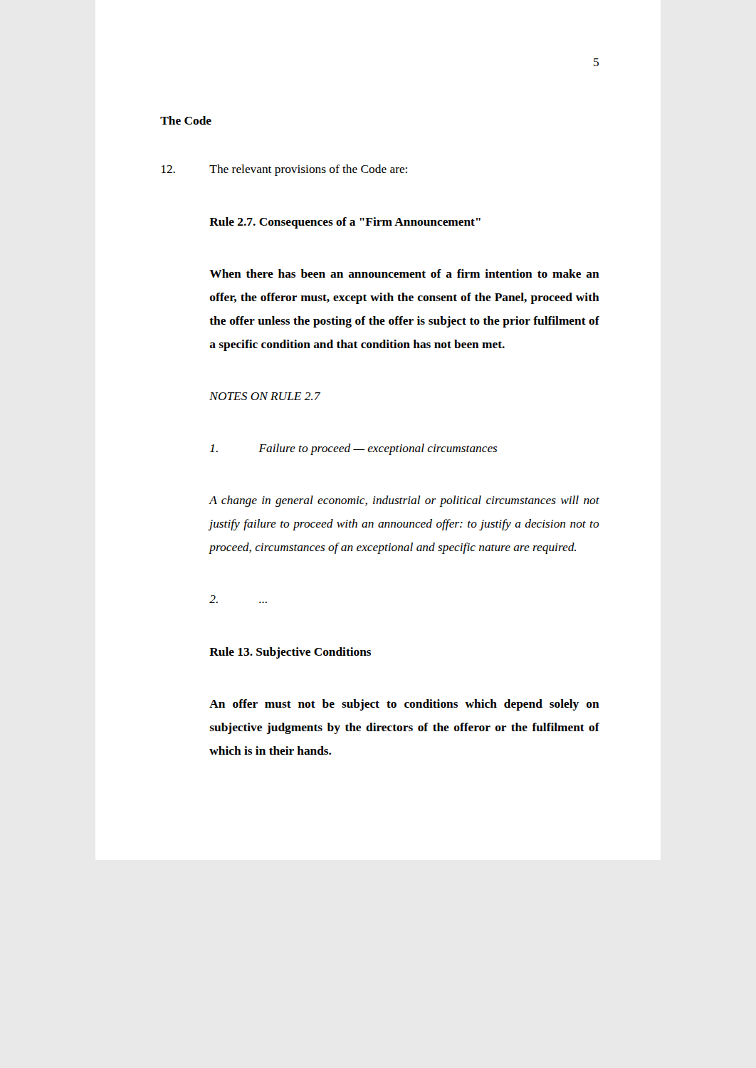5
The Code
12. The relevant provisions of the Code are:
Rule 2.7. Consequences of a "Firm Announcement"
When there has been an announcement of a firm intention to make an offer, the offeror must, except with the consent of the Panel, proceed with the offer unless the posting of the offer is subject to the prior fulfilment of a specific condition and that condition has not been met.
NOTES ON RULE 2.7
1. Failure to proceed — exceptional circumstances
A change in general economic, industrial or political circumstances will not justify failure to proceed with an announced offer: to justify a decision not to proceed, circumstances of an exceptional and specific nature are required.
2. ...
Rule 13. Subjective Conditions
An offer must not be subject to conditions which depend solely on subjective judgments by the directors of the offeror or the fulfilment of which is in their hands.